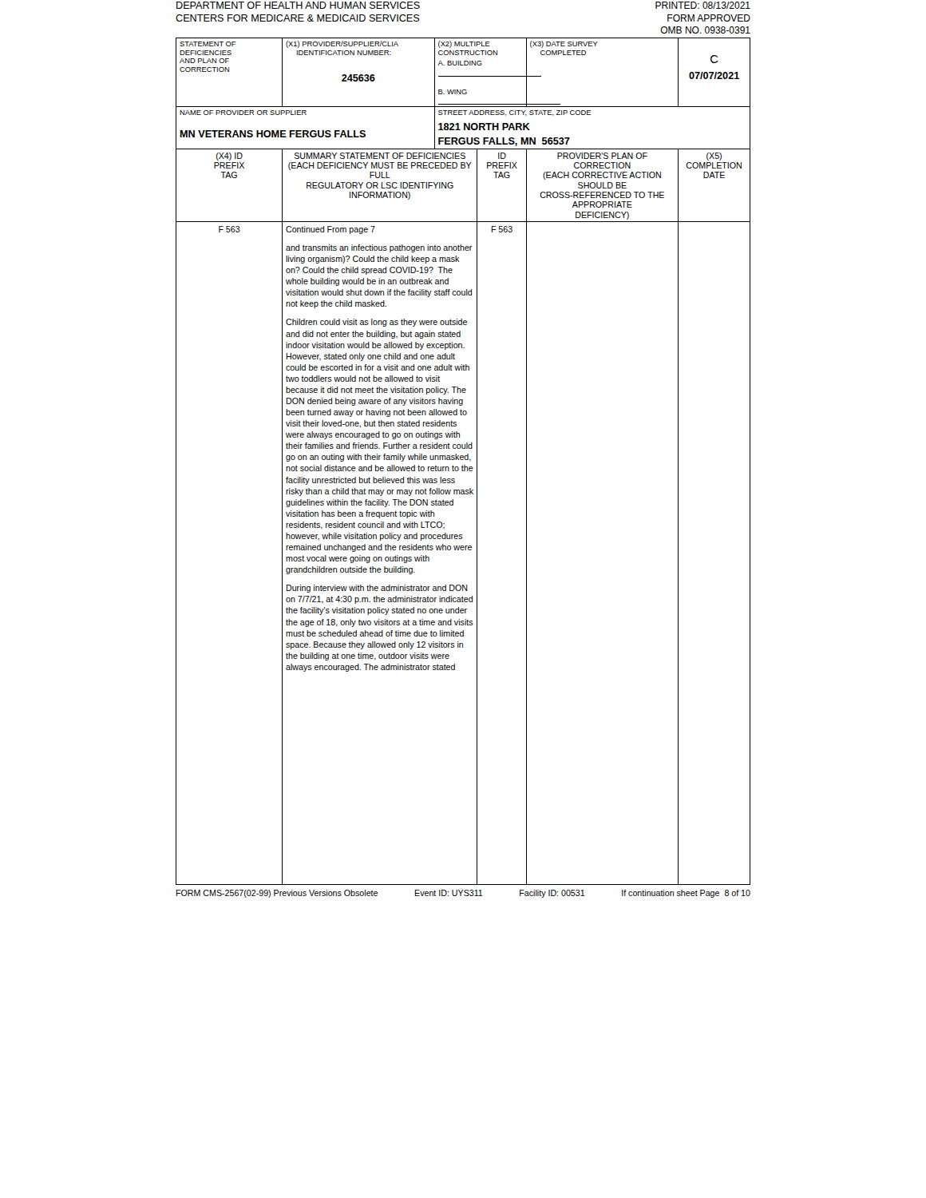DEPARTMENT OF HEALTH AND HUMAN SERVICES
CENTERS FOR MEDICARE & MEDICAID SERVICES
PRINTED: 08/13/2021
FORM APPROVED
OMB NO. 0938-0391
| STATEMENT OF DEFICIENCIES AND PLAN OF CORRECTION | (X1) PROVIDER/SUPPLIER/CLIA IDENTIFICATION NUMBER: 245636 | (X2) MULTIPLE CONSTRUCTION A. BUILDING B. WING | (X3) DATE SURVEY COMPLETED | C 07/07/2021 |
| NAME OF PROVIDER OR SUPPLIER MN VETERANS HOME FERGUS FALLS | STREET ADDRESS, CITY, STATE, ZIP CODE 1821 NORTH PARK FERGUS FALLS, MN 56537 |
| (X4) ID PREFIX TAG | SUMMARY STATEMENT OF DEFICIENCIES (EACH DEFICIENCY MUST BE PRECEDED BY FULL REGULATORY OR LSC IDENTIFYING INFORMATION) | ID PREFIX TAG | PROVIDER'S PLAN OF CORRECTION (EACH CORRECTIVE ACTION SHOULD BE CROSS-REFERENCED TO THE APPROPRIATE DEFICIENCY) | (X5) COMPLETION DATE |
| F 563 | Continued From page 7 and transmits an infectious pathogen into another living organism)? Could the child keep a mask on? Could the child spread COVID-19? The whole building would be in an outbreak and visitation would shut down if the facility staff could not keep the child masked. Children could visit as long as they were outside and did not enter the building, but again stated indoor visitation would be allowed by exception. However, stated only one child and one adult could be escorted in for a visit and one adult with two toddlers would not be allowed to visit because it did not meet the visitation policy. The DON denied being aware of any visitors having been turned away or having not been allowed to visit their loved-one, but then stated residents were always encouraged to go on outings with their families and friends. Further a resident could go on an outing with their family while unmasked, not social distance and be allowed to return to the facility unrestricted but believed this was less risky than a child that may or may not follow mask guidelines within the facility. The DON stated visitation has been a frequent topic with residents, resident council and with LTCO; however, while visitation policy and procedures remained unchanged and the residents who were most vocal were going on outings with grandchildren outside the building. During interview with the administrator and DON on 7/7/21, at 4:30 p.m. the administrator indicated the facility's visitation policy stated no one under the age of 18, only two visitors at a time and visits must be scheduled ahead of time due to limited space. Because they allowed only 12 visitors in the building at one time, outdoor visits were always encouraged. The administrator stated | F 563 | | |
FORM CMS-2567(02-99) Previous Versions Obsolete
Event ID: UYS311
Facility ID: 00531
If continuation sheet Page 8 of 10